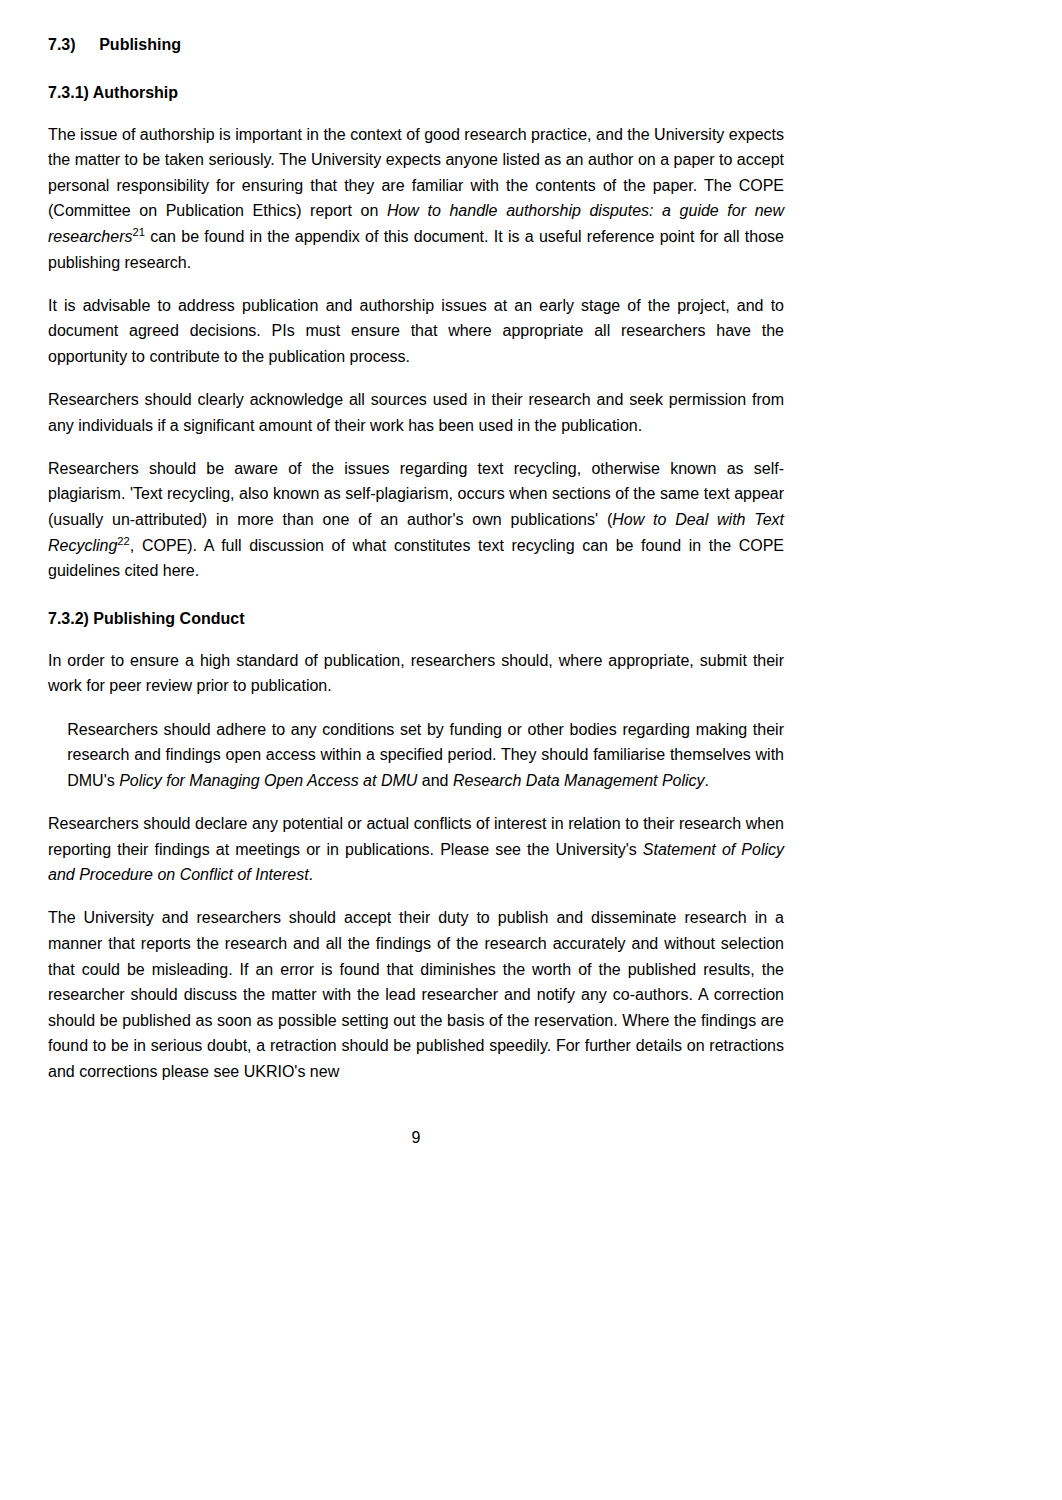7.3) Publishing
7.3.1) Authorship
The issue of authorship is important in the context of good research practice, and the University expects the matter to be taken seriously. The University expects anyone listed as an author on a paper to accept personal responsibility for ensuring that they are familiar with the contents of the paper. The COPE (Committee on Publication Ethics) report on How to handle authorship disputes: a guide for new researchers21 can be found in the appendix of this document. It is a useful reference point for all those publishing research.
It is advisable to address publication and authorship issues at an early stage of the project, and to document agreed decisions. PIs must ensure that where appropriate all researchers have the opportunity to contribute to the publication process.
Researchers should clearly acknowledge all sources used in their research and seek permission from any individuals if a significant amount of their work has been used in the publication.
Researchers should be aware of the issues regarding text recycling, otherwise known as self-plagiarism. 'Text recycling, also known as self-plagiarism, occurs when sections of the same text appear (usually un-attributed) in more than one of an author's own publications' (How to Deal with Text Recycling22, COPE). A full discussion of what constitutes text recycling can be found in the COPE guidelines cited here.
7.3.2) Publishing Conduct
In order to ensure a high standard of publication, researchers should, where appropriate, submit their work for peer review prior to publication.
Researchers should adhere to any conditions set by funding or other bodies regarding making their research and findings open access within a specified period. They should familiarise themselves with DMU's Policy for Managing Open Access at DMU and Research Data Management Policy.
Researchers should declare any potential or actual conflicts of interest in relation to their research when reporting their findings at meetings or in publications. Please see the University's Statement of Policy and Procedure on Conflict of Interest.
The University and researchers should accept their duty to publish and disseminate research in a manner that reports the research and all the findings of the research accurately and without selection that could be misleading. If an error is found that diminishes the worth of the published results, the researcher should discuss the matter with the lead researcher and notify any co-authors. A correction should be published as soon as possible setting out the basis of the reservation. Where the findings are found to be in serious doubt, a retraction should be published speedily. For further details on retractions and corrections please see UKRIO's new
9